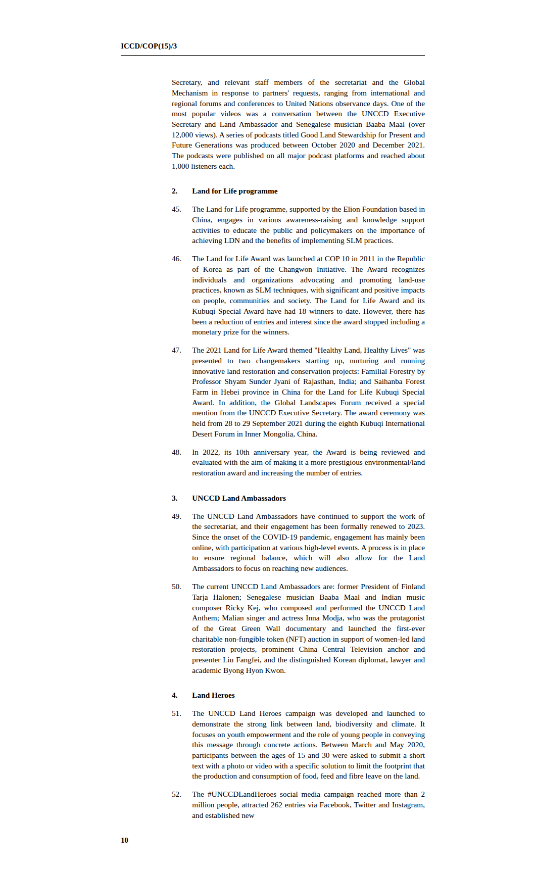ICCD/COP(15)/3
Secretary, and relevant staff members of the secretariat and the Global Mechanism in response to partners' requests, ranging from international and regional forums and conferences to United Nations observance days. One of the most popular videos was a conversation between the UNCCD Executive Secretary and Land Ambassador and Senegalese musician Baaba Maal (over 12,000 views). A series of podcasts titled Good Land Stewardship for Present and Future Generations was produced between October 2020 and December 2021. The podcasts were published on all major podcast platforms and reached about 1,000 listeners each.
2. Land for Life programme
45. The Land for Life programme, supported by the Elion Foundation based in China, engages in various awareness-raising and knowledge support activities to educate the public and policymakers on the importance of achieving LDN and the benefits of implementing SLM practices.
46. The Land for Life Award was launched at COP 10 in 2011 in the Republic of Korea as part of the Changwon Initiative. The Award recognizes individuals and organizations advocating and promoting land-use practices, known as SLM techniques, with significant and positive impacts on people, communities and society. The Land for Life Award and its Kubuqi Special Award have had 18 winners to date. However, there has been a reduction of entries and interest since the award stopped including a monetary prize for the winners.
47. The 2021 Land for Life Award themed "Healthy Land, Healthy Lives" was presented to two changemakers starting up, nurturing and running innovative land restoration and conservation projects: Familial Forestry by Professor Shyam Sunder Jyani of Rajasthan, India; and Saihanba Forest Farm in Hebei province in China for the Land for Life Kubuqi Special Award. In addition, the Global Landscapes Forum received a special mention from the UNCCD Executive Secretary. The award ceremony was held from 28 to 29 September 2021 during the eighth Kubuqi International Desert Forum in Inner Mongolia, China.
48. In 2022, its 10th anniversary year, the Award is being reviewed and evaluated with the aim of making it a more prestigious environmental/land restoration award and increasing the number of entries.
3. UNCCD Land Ambassadors
49. The UNCCD Land Ambassadors have continued to support the work of the secretariat, and their engagement has been formally renewed to 2023. Since the onset of the COVID-19 pandemic, engagement has mainly been online, with participation at various high-level events. A process is in place to ensure regional balance, which will also allow for the Land Ambassadors to focus on reaching new audiences.
50. The current UNCCD Land Ambassadors are: former President of Finland Tarja Halonen; Senegalese musician Baaba Maal and Indian music composer Ricky Kej, who composed and performed the UNCCD Land Anthem; Malian singer and actress Inna Modja, who was the protagonist of the Great Green Wall documentary and launched the first-ever charitable non-fungible token (NFT) auction in support of women-led land restoration projects, prominent China Central Television anchor and presenter Liu Fangfei, and the distinguished Korean diplomat, lawyer and academic Byong Hyon Kwon.
4. Land Heroes
51. The UNCCD Land Heroes campaign was developed and launched to demonstrate the strong link between land, biodiversity and climate. It focuses on youth empowerment and the role of young people in conveying this message through concrete actions. Between March and May 2020, participants between the ages of 15 and 30 were asked to submit a short text with a photo or video with a specific solution to limit the footprint that the production and consumption of food, feed and fibre leave on the land.
52. The #UNCCDLandHeroes social media campaign reached more than 2 million people, attracted 262 entries via Facebook, Twitter and Instagram, and established new
10